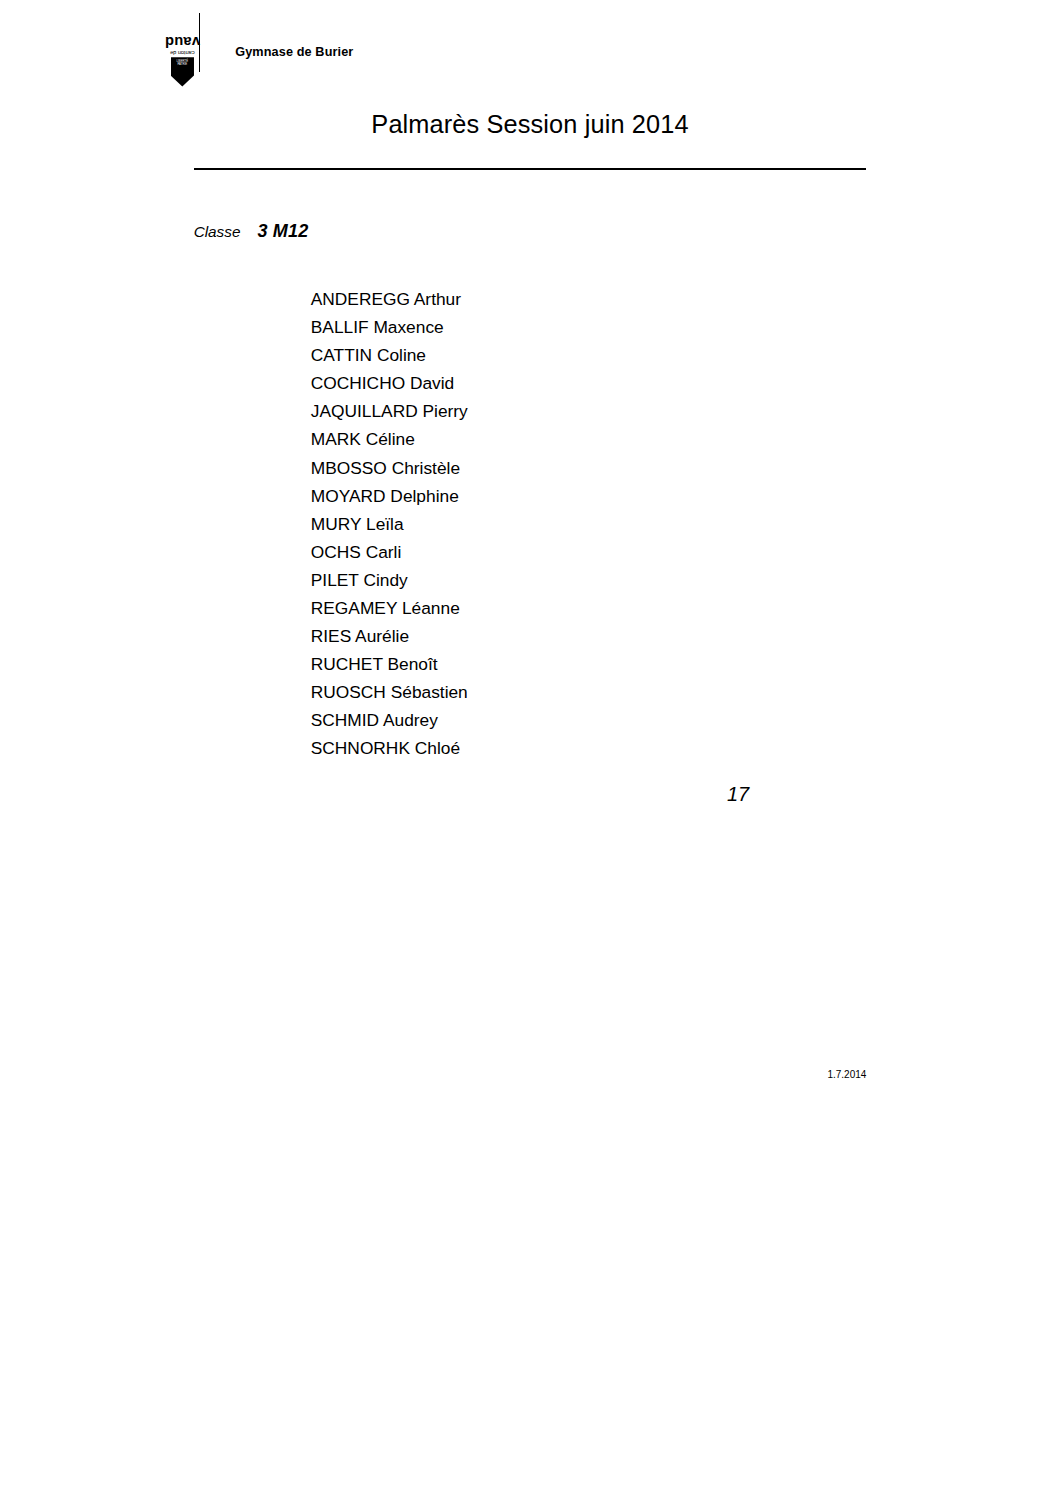canton devaud
Gymnase de Burier
Palmarès Session juin 2014
Classe 3 M12
ANDEREGG Arthur
BALLIF Maxence
CATTIN Coline
COCHICHO David
JAQUILLARD Pierry
MARK Céline
MBOSSO Christèle
MOYARD Delphine
MURY Leïla
OCHS Carli
PILET Cindy
REGAMEY Léanne
RIES Aurélie
RUCHET Benoît
RUOSCH Sébastien
SCHMID Audrey
SCHNORHK Chloé
17
1.7.2014